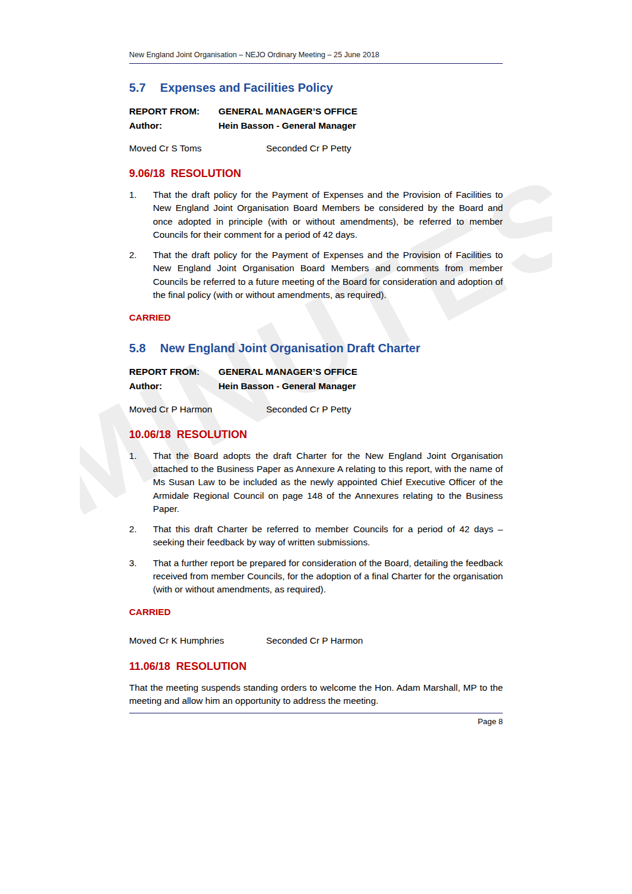MINUTES
New England Joint Organisation – NEJO Ordinary Meeting – 25 June 2018
5.7 Expenses and Facilities Policy
| REPORT FROM: | GENERAL MANAGER’S OFFICE |
| Author: | Hein Basson - General Manager |
Moved Cr S Toms Seconded Cr P Petty
9.06/18 RESOLUTION
That the draft policy for the Payment of Expenses and the Provision of Facilities to New England Joint Organisation Board Members be considered by the Board and once adopted in principle (with or without amendments), be referred to member Councils for their comment for a period of 42 days.
That the draft policy for the Payment of Expenses and the Provision of Facilities to New England Joint Organisation Board Members and comments from member Councils be referred to a future meeting of the Board for consideration and adoption of the final policy (with or without amendments, as required).
CARRIED
5.8 New England Joint Organisation Draft Charter
| REPORT FROM: | GENERAL MANAGER’S OFFICE |
| Author: | Hein Basson - General Manager |
Moved Cr P Harmon Seconded Cr P Petty
10.06/18 RESOLUTION
That the Board adopts the draft Charter for the New England Joint Organisation attached to the Business Paper as Annexure A relating to this report, with the name of Ms Susan Law to be included as the newly appointed Chief Executive Officer of the Armidale Regional Council on page 148 of the Annexures relating to the Business Paper.
That this draft Charter be referred to member Councils for a period of 42 days – seeking their feedback by way of written submissions.
That a further report be prepared for consideration of the Board, detailing the feedback received from member Councils, for the adoption of a final Charter for the organisation (with or without amendments, as required).
CARRIED
Moved Cr K Humphries Seconded Cr P Harmon
11.06/18 RESOLUTION
That the meeting suspends standing orders to welcome the Hon. Adam Marshall, MP to the meeting and allow him an opportunity to address the meeting.
Page 8